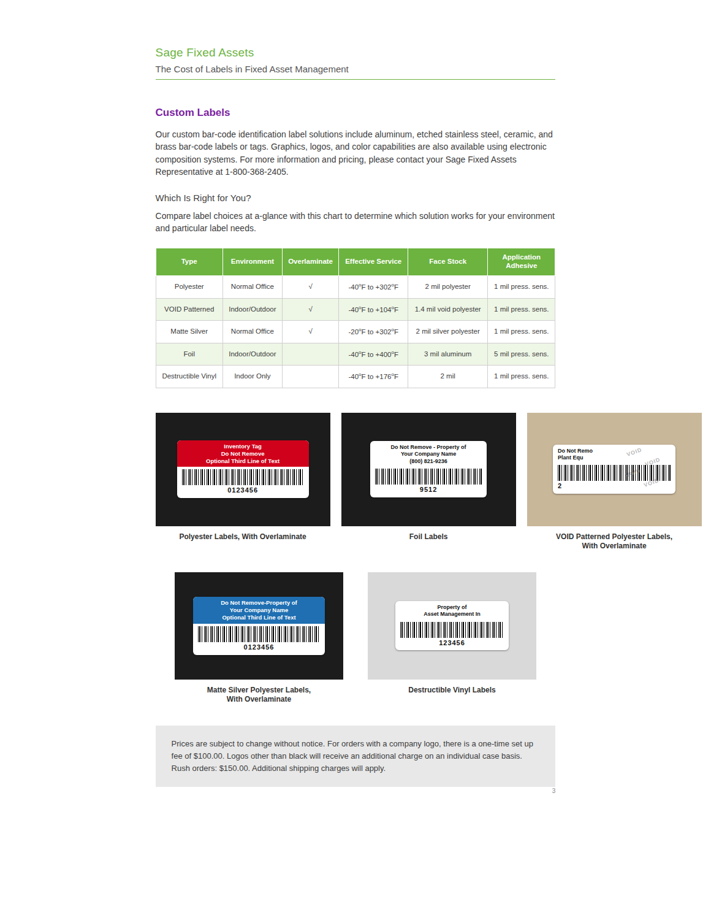Sage Fixed Assets
The Cost of Labels in Fixed Asset Management
Custom Labels
Our custom bar-code identification label solutions include aluminum, etched stainless steel, ceramic, and brass bar-code labels or tags. Graphics, logos, and color capabilities are also available using electronic composition systems. For more information and pricing, please contact your Sage Fixed Assets Representative at 1-800-368-2405.
Which Is Right for You?
Compare label choices at a-glance with this chart to determine which solution works for your environment and particular label needs.
| Type | Environment | Overlaminate | Effective Service | Face Stock | Application Adhesive |
| --- | --- | --- | --- | --- | --- |
| Polyester | Normal Office | √ | -40 o F to +302 o F | 2 mil polyester | 1 mil press. sens. |
| VOID Patterned | Indoor/Outdoor | √ | -40 o F to +104 o F | 1.4 mil void polyester | 1 mil press. sens. |
| Matte Silver | Normal Office | √ | -20 o F to +302 o F | 2 mil silver polyester | 1 mil press. sens. |
| Foil | Indoor/Outdoor | | -40 o F to +400 o F | 3 mil aluminum | 5 mil press. sens. |
| Destructible Vinyl | Indoor Only | | -40 o F to +176 o F | 2 mil | 1 mil press. sens. |
Inventory Tag
Do Not Remove
Optional Third Line of Text
0123456
Polyester Labels, With Overlaminate
Do Not Remove - Property of
Your Company Name
(800) 821-9236
9512
Foil Labels
Do Not Remo
Plant Equ
2
VOID VOID VOID VOID
VOID Patterned Polyester Labels,
With Overlaminate
Do Not Remove-Property of
Your Company Name
Optional Third Line of Text
0123456
Matte Silver Polyester Labels,
With Overlaminate
Property of
Asset Management In
123456
Destructible Vinyl Labels
Prices are subject to change without notice. For orders with a company logo, there is a one-time set up fee of $100.00. Logos other than black will receive an additional charge on an individual case basis. Rush orders: $150.00. Additional shipping charges will apply.
3